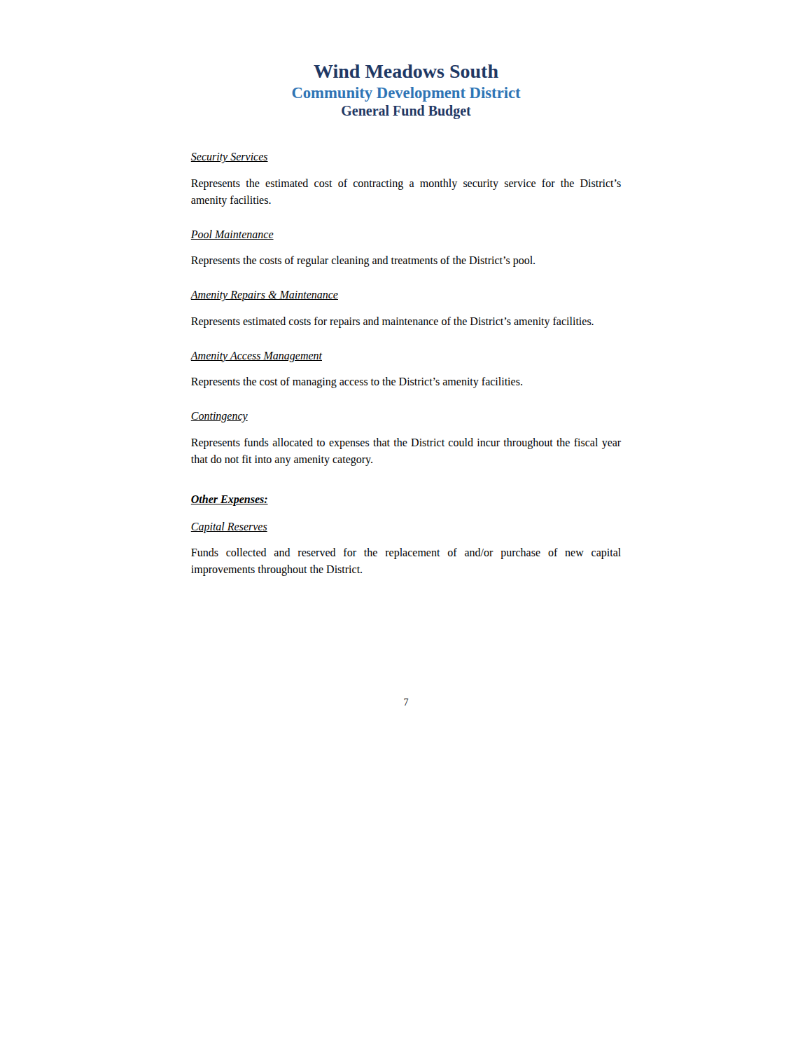Wind Meadows South
Community Development District
General Fund Budget
Security Services
Represents the estimated cost of contracting a monthly security service for the District’s amenity facilities.
Pool Maintenance
Represents the costs of regular cleaning and treatments of the District’s pool.
Amenity Repairs & Maintenance
Represents estimated costs for repairs and maintenance of the District’s amenity facilities.
Amenity Access Management
Represents the cost of managing access to the District’s amenity facilities.
Contingency
Represents funds allocated to expenses that the District could incur throughout the fiscal year that do not fit into any amenity category.
Other Expenses:
Capital Reserves
Funds collected and reserved for the replacement of and/or purchase of new capital improvements throughout the District.
7